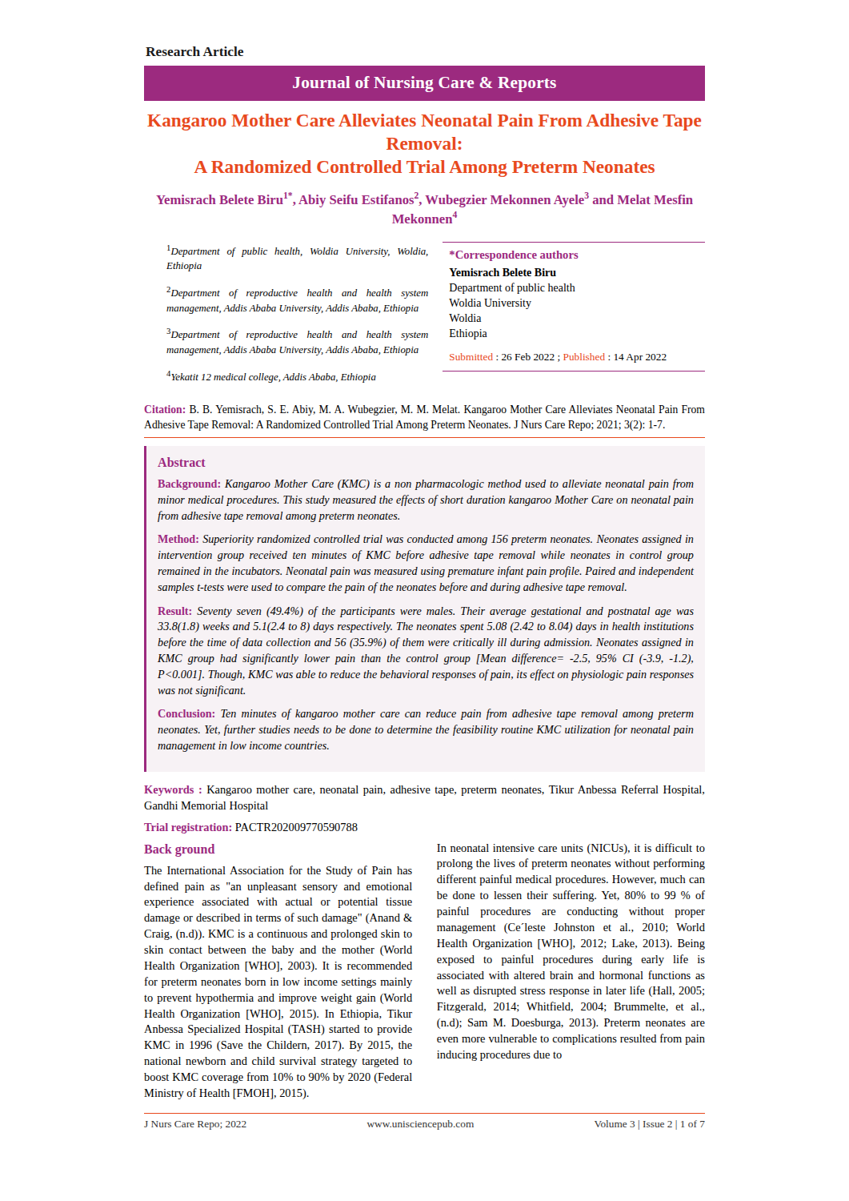Research Article
Journal of Nursing Care & Reports
Kangaroo Mother Care Alleviates Neonatal Pain From Adhesive Tape Removal:
A Randomized Controlled Trial Among Preterm Neonates
Yemisrach Belete Biru1*, Abiy Seifu Estifanos2, Wubegzier Mekonnen Ayele3 and Melat Mesfin Mekonnen4
1Department of public health, Woldia University, Woldia, Ethiopia
2Department of reproductive health and health system management, Addis Ababa University, Addis Ababa, Ethiopia
3Department of reproductive health and health system management, Addis Ababa University, Addis Ababa, Ethiopia
4Yekatit 12 medical college, Addis Ababa, Ethiopia
*Correspondence authors
Yemisrach Belete Biru
Department of public health
Woldia University
Woldia
Ethiopia
Submitted : 26 Feb 2022 ; Published : 14 Apr 2022
Citation: B. B. Yemisrach, S. E. Abiy, M. A. Wubegzier, M. M. Melat. Kangaroo Mother Care Alleviates Neonatal Pain From Adhesive Tape Removal: A Randomized Controlled Trial Among Preterm Neonates. J Nurs Care Repo; 2021; 3(2): 1-7.
Abstract
Background: Kangaroo Mother Care (KMC) is a non pharmacologic method used to alleviate neonatal pain from minor medical procedures. This study measured the effects of short duration kangaroo Mother Care on neonatal pain from adhesive tape removal among preterm neonates.
Method: Superiority randomized controlled trial was conducted among 156 preterm neonates. Neonates assigned in intervention group received ten minutes of KMC before adhesive tape removal while neonates in control group remained in the incubators. Neonatal pain was measured using premature infant pain profile. Paired and independent samples t-tests were used to compare the pain of the neonates before and during adhesive tape removal.
Result: Seventy seven (49.4%) of the participants were males. Their average gestational and postnatal age was 33.8(1.8) weeks and 5.1(2.4 to 8) days respectively. The neonates spent 5.08 (2.42 to 8.04) days in health institutions before the time of data collection and 56 (35.9%) of them were critically ill during admission. Neonates assigned in KMC group had significantly lower pain than the control group [Mean difference= -2.5, 95% CI (-3.9, -1.2), P<0.001]. Though, KMC was able to reduce the behavioral responses of pain, its effect on physiologic pain responses was not significant.
Conclusion: Ten minutes of kangaroo mother care can reduce pain from adhesive tape removal among preterm neonates. Yet, further studies needs to be done to determine the feasibility routine KMC utilization for neonatal pain management in low income countries.
Keywords : Kangaroo mother care, neonatal pain, adhesive tape, preterm neonates, Tikur Anbessa Referral Hospital, Gandhi Memorial Hospital
Trial registration: PACTR202009770590788
Back ground
The International Association for the Study of Pain has defined pain as "an unpleasant sensory and emotional experience associated with actual or potential tissue damage or described in terms of such damage" (Anand & Craig, (n.d)). KMC is a continuous and prolonged skin to skin contact between the baby and the mother (World Health Organization [WHO], 2003). It is recommended for preterm neonates born in low income settings mainly to prevent hypothermia and improve weight gain (World Health Organization [WHO], 2015). In Ethiopia, Tikur Anbessa Specialized Hospital (TASH) started to provide KMC in 1996 (Save the Childern, 2017). By 2015, the national newborn and child survival strategy targeted to boost KMC coverage from 10% to 90% by 2020 (Federal Ministry of Health [FMOH], 2015).
In neonatal intensive care units (NICUs), it is difficult to prolong the lives of preterm neonates without performing different painful medical procedures. However, much can be done to lessen their suffering. Yet, 80% to 99 % of painful procedures are conducting without proper management (Ce´leste Johnston et al., 2010; World Health Organization [WHO], 2012; Lake, 2013). Being exposed to painful procedures during early life is associated with altered brain and hormonal functions as well as disrupted stress response in later life (Hall, 2005; Fitzgerald, 2014; Whitfield, 2004; Brummelte, et al., (n.d); Sam M. Doesburga, 2013). Preterm neonates are even more vulnerable to complications resulted from pain inducing procedures due to
J Nurs Care Repo; 2022
www.unisciencepub.com
Volume 3 | Issue 2 | 1 of 7